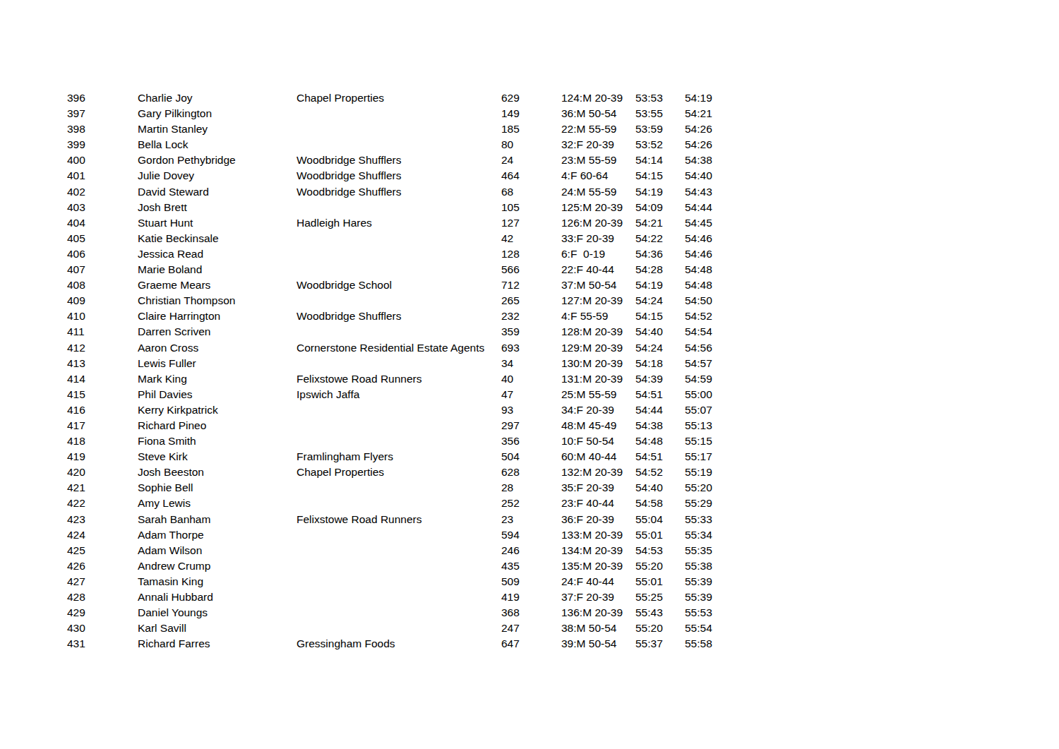| 396 | Charlie Joy | Chapel Properties | 629 | 124:M 20-39 | 53:53 | 54:19 |
| 397 | Gary Pilkington | | 149 | 36:M 50-54 | 53:55 | 54:21 |
| 398 | Martin Stanley | | 185 | 22:M 55-59 | 53:59 | 54:26 |
| 399 | Bella Lock | | 80 | 32:F 20-39 | 53:52 | 54:26 |
| 400 | Gordon Pethybridge | Woodbridge Shufflers | 24 | 23:M 55-59 | 54:14 | 54:38 |
| 401 | Julie Dovey | Woodbridge Shufflers | 464 | 4:F 60-64 | 54:15 | 54:40 |
| 402 | David Steward | Woodbridge Shufflers | 68 | 24:M 55-59 | 54:19 | 54:43 |
| 403 | Josh Brett | | 105 | 125:M 20-39 | 54:09 | 54:44 |
| 404 | Stuart Hunt | Hadleigh Hares | 127 | 126:M 20-39 | 54:21 | 54:45 |
| 405 | Katie Beckinsale | | 42 | 33:F 20-39 | 54:22 | 54:46 |
| 406 | Jessica Read | | 128 | 6:F 0-19 | 54:36 | 54:46 |
| 407 | Marie Boland | | 566 | 22:F 40-44 | 54:28 | 54:48 |
| 408 | Graeme Mears | Woodbridge School | 712 | 37:M 50-54 | 54:19 | 54:48 |
| 409 | Christian Thompson | | 265 | 127:M 20-39 | 54:24 | 54:50 |
| 410 | Claire Harrington | Woodbridge Shufflers | 232 | 4:F 55-59 | 54:15 | 54:52 |
| 411 | Darren Scriven | | 359 | 128:M 20-39 | 54:40 | 54:54 |
| 412 | Aaron Cross | Cornerstone Residential Estate Agents | 693 | 129:M 20-39 | 54:24 | 54:56 |
| 413 | Lewis Fuller | | 34 | 130:M 20-39 | 54:18 | 54:57 |
| 414 | Mark King | Felixstowe Road Runners | 40 | 131:M 20-39 | 54:39 | 54:59 |
| 415 | Phil Davies | Ipswich Jaffa | 47 | 25:M 55-59 | 54:51 | 55:00 |
| 416 | Kerry Kirkpatrick | | 93 | 34:F 20-39 | 54:44 | 55:07 |
| 417 | Richard Pineo | | 297 | 48:M 45-49 | 54:38 | 55:13 |
| 418 | Fiona Smith | | 356 | 10:F 50-54 | 54:48 | 55:15 |
| 419 | Steve Kirk | Framlingham Flyers | 504 | 60:M 40-44 | 54:51 | 55:17 |
| 420 | Josh Beeston | Chapel Properties | 628 | 132:M 20-39 | 54:52 | 55:19 |
| 421 | Sophie Bell | | 28 | 35:F 20-39 | 54:40 | 55:20 |
| 422 | Amy Lewis | | 252 | 23:F 40-44 | 54:58 | 55:29 |
| 423 | Sarah Banham | Felixstowe Road Runners | 23 | 36:F 20-39 | 55:04 | 55:33 |
| 424 | Adam Thorpe | | 594 | 133:M 20-39 | 55:01 | 55:34 |
| 425 | Adam Wilson | | 246 | 134:M 20-39 | 54:53 | 55:35 |
| 426 | Andrew Crump | | 435 | 135:M 20-39 | 55:20 | 55:38 |
| 427 | Tamasin King | | 509 | 24:F 40-44 | 55:01 | 55:39 |
| 428 | Annali Hubbard | | 419 | 37:F 20-39 | 55:25 | 55:39 |
| 429 | Daniel Youngs | | 368 | 136:M 20-39 | 55:43 | 55:53 |
| 430 | Karl Savill | | 247 | 38:M 50-54 | 55:20 | 55:54 |
| 431 | Richard Farres | Gressingham Foods | 647 | 39:M 50-54 | 55:37 | 55:58 |